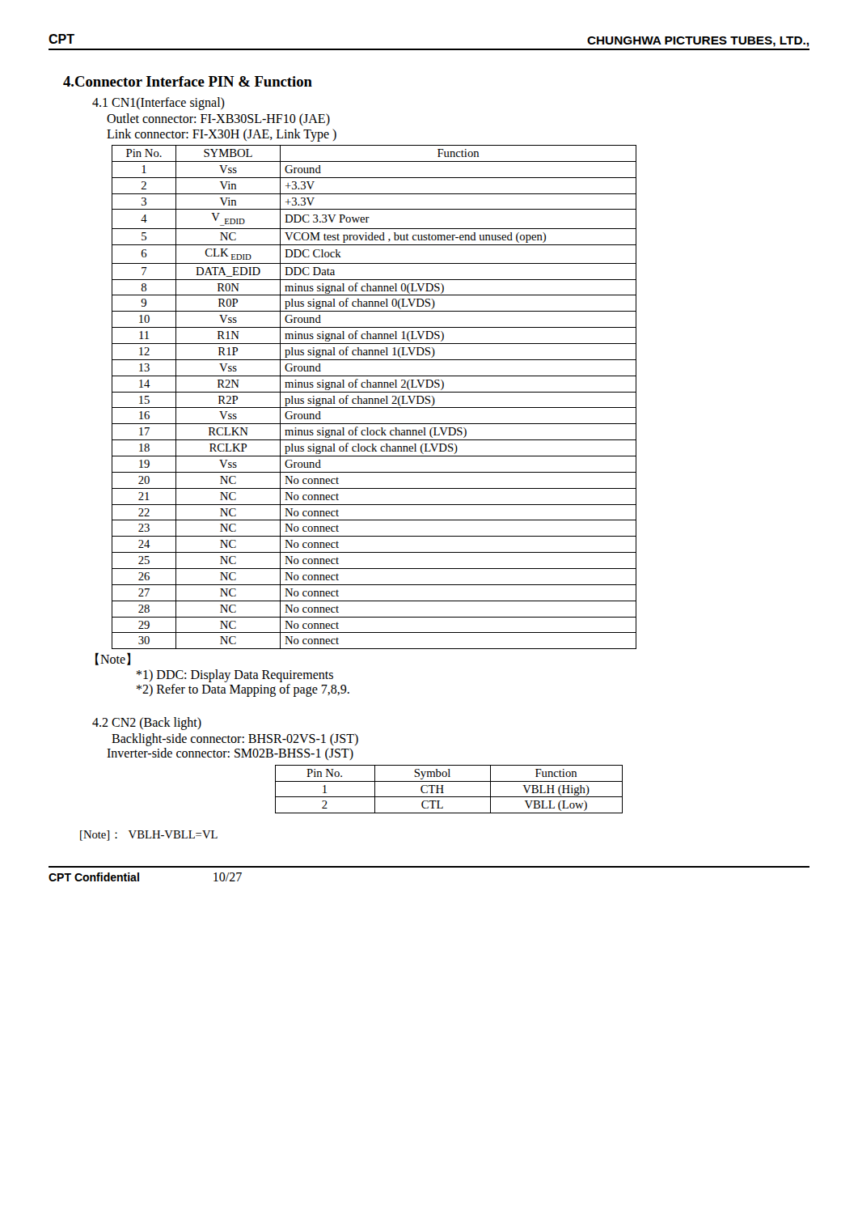CPT
CHUNGHWA PICTURES TUBES, LTD.,
4.Connector Interface PIN & Function
4.1 CN1(Interface signal)
Outlet connector: FI-XB30SL-HF10 (JAE)
Link connector: FI-X30H (JAE, Link Type )
| Pin No. | SYMBOL | Function |
| --- | --- | --- |
| 1 | Vss | Ground |
| 2 | Vin | +3.3V |
| 3 | Vin | +3.3V |
| 4 | V _EDID | DDC 3.3V Power |
| 5 | NC | VCOM test provided , but customer-end unused (open) |
| 6 | CLK EDID | DDC Clock |
| 7 | DATA_EDID | DDC Data |
| 8 | R0N | minus signal of channel 0(LVDS) |
| 9 | R0P | plus signal of channel 0(LVDS) |
| 10 | Vss | Ground |
| 11 | R1N | minus signal of channel 1(LVDS) |
| 12 | R1P | plus signal of channel 1(LVDS) |
| 13 | Vss | Ground |
| 14 | R2N | minus signal of channel 2(LVDS) |
| 15 | R2P | plus signal of channel 2(LVDS) |
| 16 | Vss | Ground |
| 17 | RCLKN | minus signal of clock channel (LVDS) |
| 18 | RCLKP | plus signal of clock channel (LVDS) |
| 19 | Vss | Ground |
| 20 | NC | No connect |
| 21 | NC | No connect |
| 22 | NC | No connect |
| 23 | NC | No connect |
| 24 | NC | No connect |
| 25 | NC | No connect |
| 26 | NC | No connect |
| 27 | NC | No connect |
| 28 | NC | No connect |
| 29 | NC | No connect |
| 30 | NC | No connect |
【Note】
*1) DDC: Display Data Requirements
*2) Refer to Data Mapping of page 7,8,9.
4.2 CN2 (Back light)
Backlight-side connector: BHSR-02VS-1 (JST)
Inverter-side connector: SM02B-BHSS-1 (JST)
| Pin No. | Symbol | Function |
| --- | --- | --- |
| 1 | CTH | VBLH (High) |
| 2 | CTL | VBLL (Low) |
[Note]： VBLH-VBLL=VL
CPT Confidential
10/27